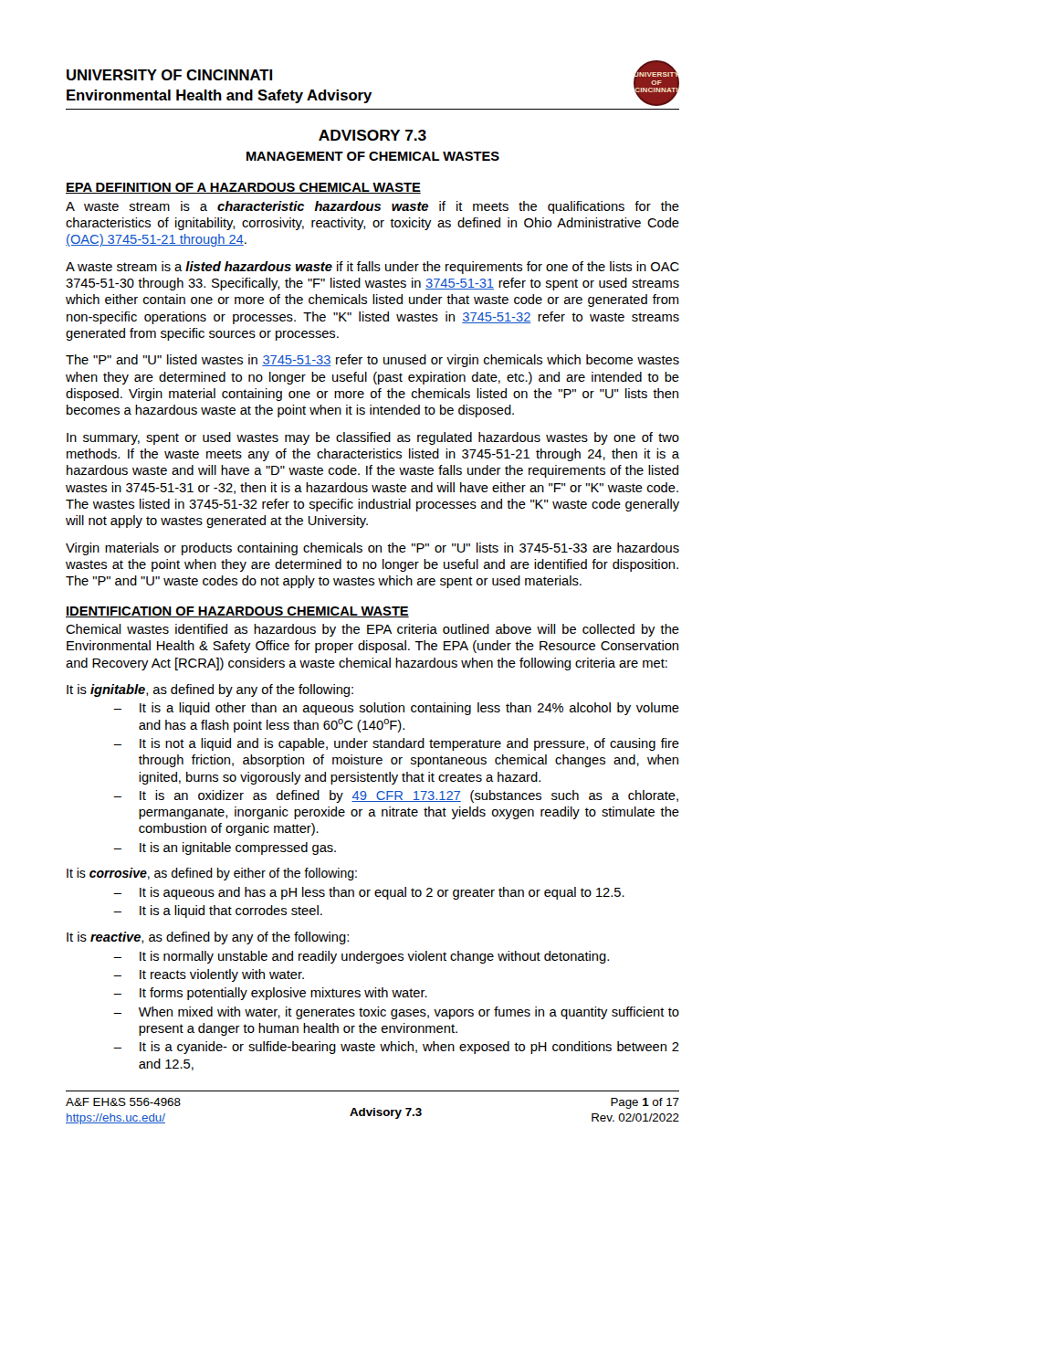UNIVERSITY
OF
CINCINNATI
University of Cincinnati
Environmental Health and Safety Advisory
ADVISORY 7.3
Management of Chemical Wastes
EPA Definition of a Hazardous Chemical Waste
A waste stream is a characteristic hazardous waste if it meets the qualifications for the characteristics of ignitability, corrosivity, reactivity, or toxicity as defined in Ohio Administrative Code (OAC) 3745-51-21 through 24.
A waste stream is a listed hazardous waste if it falls under the requirements for one of the lists in OAC 3745-51-30 through 33. Specifically, the "F" listed wastes in 3745-51-31 refer to spent or used streams which either contain one or more of the chemicals listed under that waste code or are generated from non-specific operations or processes. The "K" listed wastes in 3745-51-32 refer to waste streams generated from specific sources or processes.
The "P" and "U" listed wastes in 3745-51-33 refer to unused or virgin chemicals which become wastes when they are determined to no longer be useful (past expiration date, etc.) and are intended to be disposed. Virgin material containing one or more of the chemicals listed on the "P" or "U" lists then becomes a hazardous waste at the point when it is intended to be disposed.
In summary, spent or used wastes may be classified as regulated hazardous wastes by one of two methods. If the waste meets any of the characteristics listed in 3745-51-21 through 24, then it is a hazardous waste and will have a "D" waste code. If the waste falls under the requirements of the listed wastes in 3745-51-31 or -32, then it is a hazardous waste and will have either an "F" or "K" waste code. The wastes listed in 3745-51-32 refer to specific industrial processes and the "K" waste code generally will not apply to wastes generated at the University.
Virgin materials or products containing chemicals on the "P" or "U" lists in 3745-51-33 are hazardous wastes at the point when they are determined to no longer be useful and are identified for disposition. The "P" and "U" waste codes do not apply to wastes which are spent or used materials.
Identification of Hazardous Chemical Waste
Chemical wastes identified as hazardous by the EPA criteria outlined above will be collected by the Environmental Health & Safety Office for proper disposal. The EPA (under the Resource Conservation and Recovery Act [RCRA]) considers a waste chemical hazardous when the following criteria are met:
It is ignitable, as defined by any of the following:
It is a liquid other than an aqueous solution containing less than 24% alcohol by volume and has a flash point less than 60oC (140oF).
It is not a liquid and is capable, under standard temperature and pressure, of causing fire through friction, absorption of moisture or spontaneous chemical changes and, when ignited, burns so vigorously and persistently that it creates a hazard.
It is an oxidizer as defined by 49 CFR 173.127 (substances such as a chlorate, permanganate, inorganic peroxide or a nitrate that yields oxygen readily to stimulate the combustion of organic matter).
It is an ignitable compressed gas.
It is corrosive, as defined by either of the following:
It is aqueous and has a pH less than or equal to 2 or greater than or equal to 12.5.
It is a liquid that corrodes steel.
It is reactive, as defined by any of the following:
It is normally unstable and readily undergoes violent change without detonating.
It reacts violently with water.
It forms potentially explosive mixtures with water.
When mixed with water, it generates toxic gases, vapors or fumes in a quantity sufficient to present a danger to human health or the environment.
It is a cyanide- or sulfide-bearing waste which, when exposed to pH conditions between 2 and 12.5,
A&F EH&S 556-4968
https://ehs.uc.edu/
Advisory 7.3
Page 1 of 17
Rev. 02/01/2022